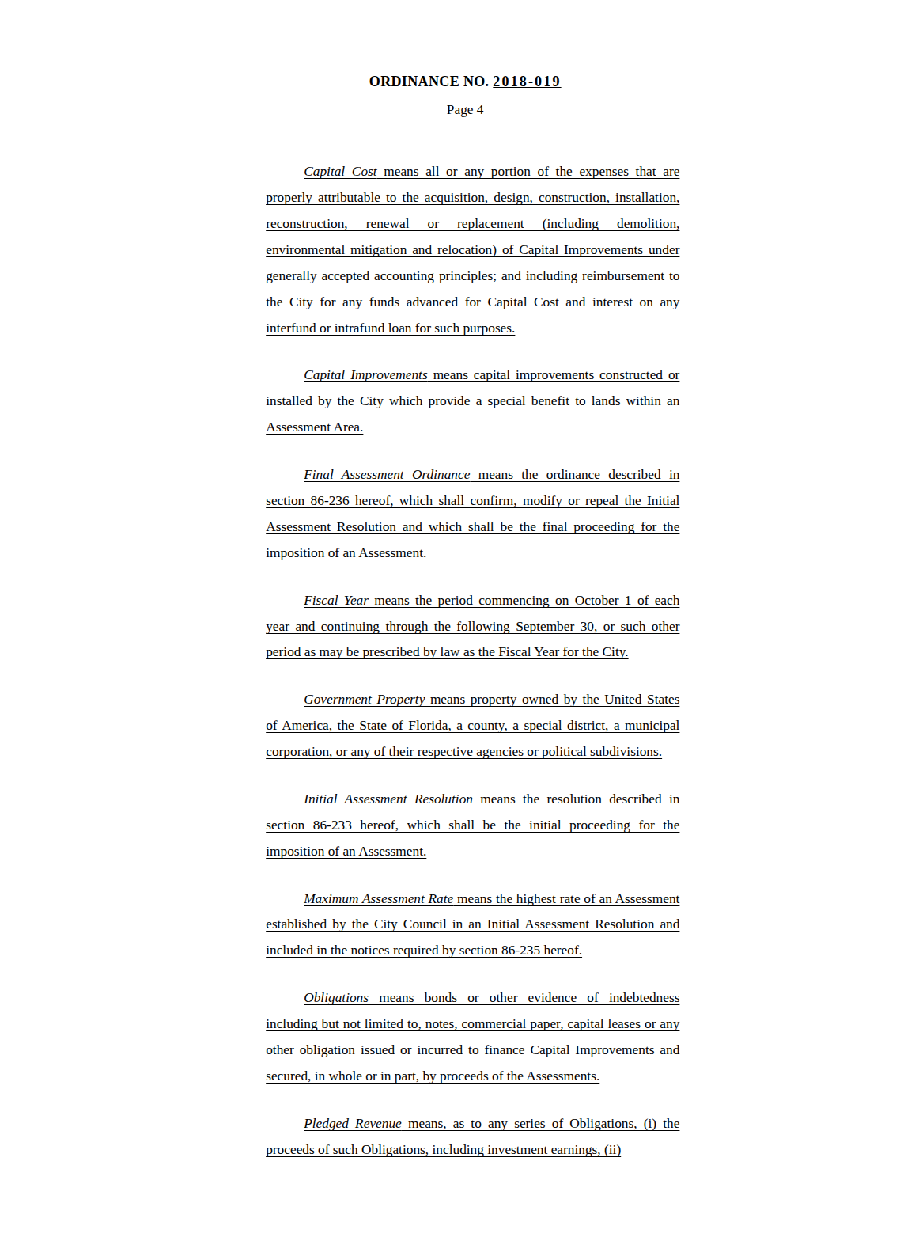ORDINANCE NO. 2018-019
Page 4
Capital Cost means all or any portion of the expenses that are properly attributable to the acquisition, design, construction, installation, reconstruction, renewal or replacement (including demolition, environmental mitigation and relocation) of Capital Improvements under generally accepted accounting principles; and including reimbursement to the City for any funds advanced for Capital Cost and interest on any interfund or intrafund loan for such purposes.
Capital Improvements means capital improvements constructed or installed by the City which provide a special benefit to lands within an Assessment Area.
Final Assessment Ordinance means the ordinance described in section 86-236 hereof, which shall confirm, modify or repeal the Initial Assessment Resolution and which shall be the final proceeding for the imposition of an Assessment.
Fiscal Year means the period commencing on October 1 of each year and continuing through the following September 30, or such other period as may be prescribed by law as the Fiscal Year for the City.
Government Property means property owned by the United States of America, the State of Florida, a county, a special district, a municipal corporation, or any of their respective agencies or political subdivisions.
Initial Assessment Resolution means the resolution described in section 86-233 hereof, which shall be the initial proceeding for the imposition of an Assessment.
Maximum Assessment Rate means the highest rate of an Assessment established by the City Council in an Initial Assessment Resolution and included in the notices required by section 86-235 hereof.
Obligations means bonds or other evidence of indebtedness including but not limited to, notes, commercial paper, capital leases or any other obligation issued or incurred to finance Capital Improvements and secured, in whole or in part, by proceeds of the Assessments.
Pledged Revenue means, as to any series of Obligations, (i) the proceeds of such Obligations, including investment earnings, (ii)